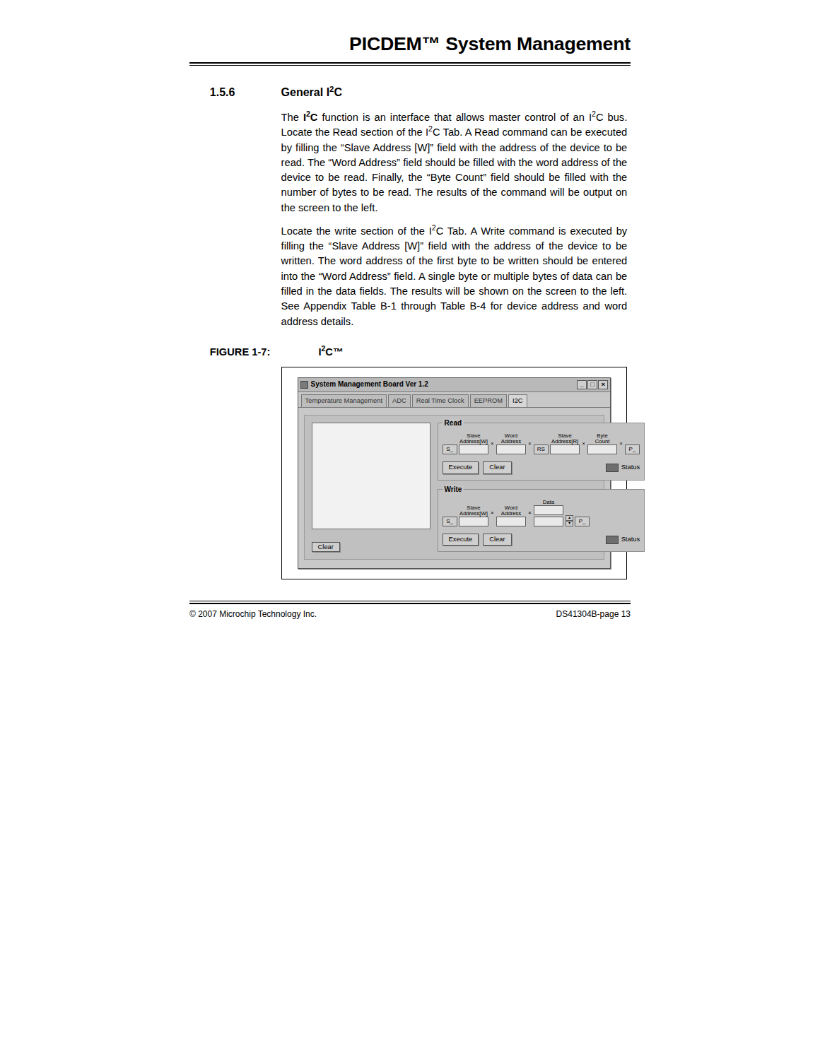PICDEM™ System Management
1.5.6 General I2C
The I2C function is an interface that allows master control of an I2C bus. Locate the Read section of the I2C Tab. A Read command can be executed by filling the “Slave Address [W]” field with the address of the device to be read. The “Word Address” field should be filled with the word address of the device to be read. Finally, the “Byte Count” field should be filled with the number of bytes to be read. The results of the command will be output on the screen to the left.
Locate the write section of the I2C Tab. A Write command is executed by filling the “Slave Address [W]” field with the address of the device to be written. The word address of the first byte to be written should be entered into the “Word Address” field. A single byte or multiple bytes of data can be filled in the data fields. The results will be shown on the screen to the left. See Appendix Table B-1 through Table B-4 for device address and word address details.
FIGURE 1-7: I2C™
System Management Board Ver 1.2
_□×
Temperature Management
ADC
Real Time Clock
EEPROM
I2C
Clear
Read
S_
Slave
Address[W]
×
Word
Address
×
RS
Slave
Address[R]
×
Byte
Count
×
P_
Execute Clear
Status
Write
S_
Slave
Address[W]
×
Word
Address
×
Data
▲▼
P_
Execute Clear
Status
© 2007 Microchip Technology Inc.
DS41304B-page 13